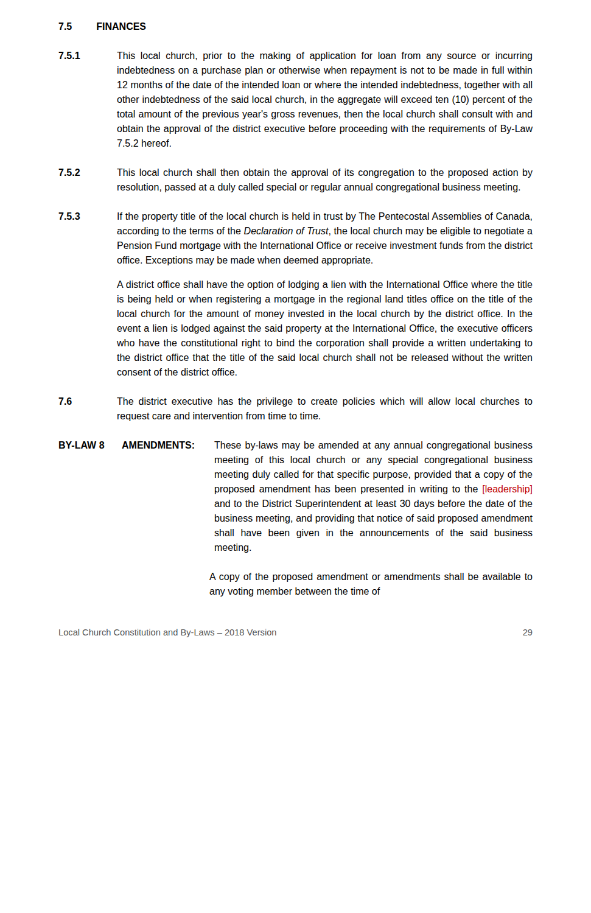7.5 FINANCES
7.5.1
This local church, prior to the making of application for loan from any source or incurring indebtedness on a purchase plan or otherwise when repayment is not to be made in full within 12 months of the date of the intended loan or where the intended indebtedness, together with all other indebtedness of the said local church, in the aggregate will exceed ten (10) percent of the total amount of the previous year's gross revenues, then the local church shall consult with and obtain the approval of the district executive before proceeding with the requirements of By-Law 7.5.2 hereof.
7.5.2
This local church shall then obtain the approval of its congregation to the proposed action by resolution, passed at a duly called special or regular annual congregational business meeting.
7.5.3
If the property title of the local church is held in trust by The Pentecostal Assemblies of Canada, according to the terms of the Declaration of Trust, the local church may be eligible to negotiate a Pension Fund mortgage with the International Office or receive investment funds from the district office. Exceptions may be made when deemed appropriate.
A district office shall have the option of lodging a lien with the International Office where the title is being held or when registering a mortgage in the regional land titles office on the title of the local church for the amount of money invested in the local church by the district office. In the event a lien is lodged against the said property at the International Office, the executive officers who have the constitutional right to bind the corporation shall provide a written undertaking to the district office that the title of the said local church shall not be released without the written consent of the district office.
7.6
The district executive has the privilege to create policies which will allow local churches to request care and intervention from time to time.
BY-LAW 8
AMENDMENTS:
These by-laws may be amended at any annual congregational business meeting of this local church or any special congregational business meeting duly called for that specific purpose, provided that a copy of the proposed amendment has been presented in writing to the [leadership] and to the District Superintendent at least 30 days before the date of the business meeting, and providing that notice of said proposed amendment shall have been given in the announcements of the said business meeting.
A copy of the proposed amendment or amendments shall be available to any voting member between the time of
Local Church Constitution and By-Laws – 2018 Version 29